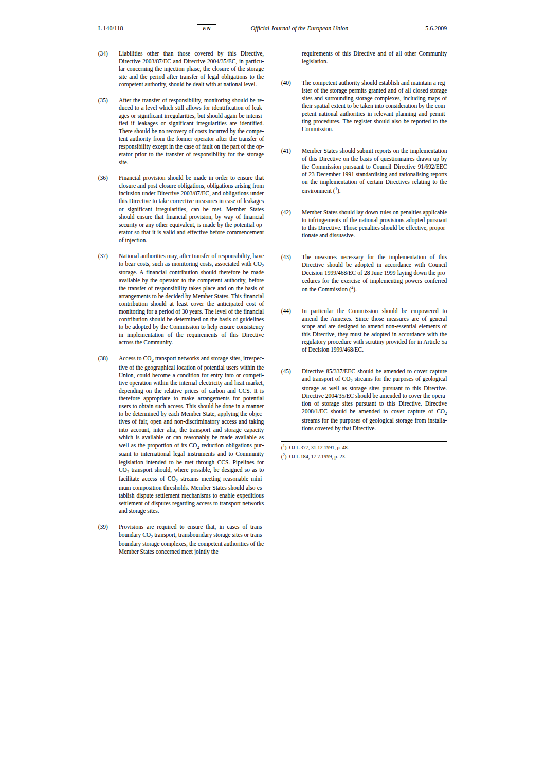L 140/118
EN Official Journal of the European Union
5.6.2009
(34)
Liabilities other than those covered by this Directive, Directive 2003/87/EC and Directive 2004/35/EC, in particular concerning the injection phase, the closure of the storage site and the period after transfer of legal obligations to the competent authority, should be dealt with at national level.
(35)
After the transfer of responsibility, monitoring should be reduced to a level which still allows for identification of leakages or significant irregularities, but should again be intensified if leakages or significant irregularities are identified. There should be no recovery of costs incurred by the competent authority from the former operator after the transfer of responsibility except in the case of fault on the part of the operator prior to the transfer of responsibility for the storage site.
(36)
Financial provision should be made in order to ensure that closure and post-closure obligations, obligations arising from inclusion under Directive 2003/87/EC, and obligations under this Directive to take corrective measures in case of leakages or significant irregularities, can be met. Member States should ensure that financial provision, by way of financial security or any other equivalent, is made by the potential operator so that it is valid and effective before commencement of injection.
(37)
National authorities may, after transfer of responsibility, have to bear costs, such as monitoring costs, associated with CO2 storage. A financial contribution should therefore be made available by the operator to the competent authority, before the transfer of responsibility takes place and on the basis of arrangements to be decided by Member States. This financial contribution should at least cover the anticipated cost of monitoring for a period of 30 years. The level of the financial contribution should be determined on the basis of guidelines to be adopted by the Commission to help ensure consistency in implementation of the requirements of this Directive across the Community.
(38)
Access to CO2 transport networks and storage sites, irrespective of the geographical location of potential users within the Union, could become a condition for entry into or competitive operation within the internal electricity and heat market, depending on the relative prices of carbon and CCS. It is therefore appropriate to make arrangements for potential users to obtain such access. This should be done in a manner to be determined by each Member State, applying the objectives of fair, open and non-discriminatory access and taking into account, inter alia, the transport and storage capacity which is available or can reasonably be made available as well as the proportion of its CO2 reduction obligations pursuant to international legal instruments and to Community legislation intended to be met through CCS. Pipelines for CO2 transport should, where possible, be designed so as to facilitate access of CO2 streams meeting reasonable minimum composition thresholds. Member States should also establish dispute settlement mechanisms to enable expeditious settlement of disputes regarding access to transport networks and storage sites.
(39)
Provisions are required to ensure that, in cases of transboundary CO2 transport, transboundary storage sites or transboundary storage complexes, the competent authorities of the Member States concerned meet jointly the
requirements of this Directive and of all other Community legislation.
(40)
The competent authority should establish and maintain a register of the storage permits granted and of all closed storage sites and surrounding storage complexes, including maps of their spatial extent to be taken into consideration by the competent national authorities in relevant planning and permitting procedures. The register should also be reported to the Commission.
(41)
Member States should submit reports on the implementation of this Directive on the basis of questionnaires drawn up by the Commission pursuant to Council Directive 91/692/EEC of 23 December 1991 standardising and rationalising reports on the implementation of certain Directives relating to the environment (1).
(42)
Member States should lay down rules on penalties applicable to infringements of the national provisions adopted pursuant to this Directive. Those penalties should be effective, proportionate and dissuasive.
(43)
The measures necessary for the implementation of this Directive should be adopted in accordance with Council Decision 1999/468/EC of 28 June 1999 laying down the procedures for the exercise of implementing powers conferred on the Commission (2).
(44)
In particular the Commission should be empowered to amend the Annexes. Since those measures are of general scope and are designed to amend non-essential elements of this Directive, they must be adopted in accordance with the regulatory procedure with scrutiny provided for in Article 5a of Decision 1999/468/EC.
(45)
Directive 85/337/EEC should be amended to cover capture and transport of CO2 streams for the purposes of geological storage as well as storage sites pursuant to this Directive. Directive 2004/35/EC should be amended to cover the operation of storage sites pursuant to this Directive. Directive 2008/1/EC should be amended to cover capture of CO2 streams for the purposes of geological storage from installations covered by that Directive.
(1) OJ L 377, 31.12.1991, p. 48.
(2) OJ L 184, 17.7.1999, p. 23.